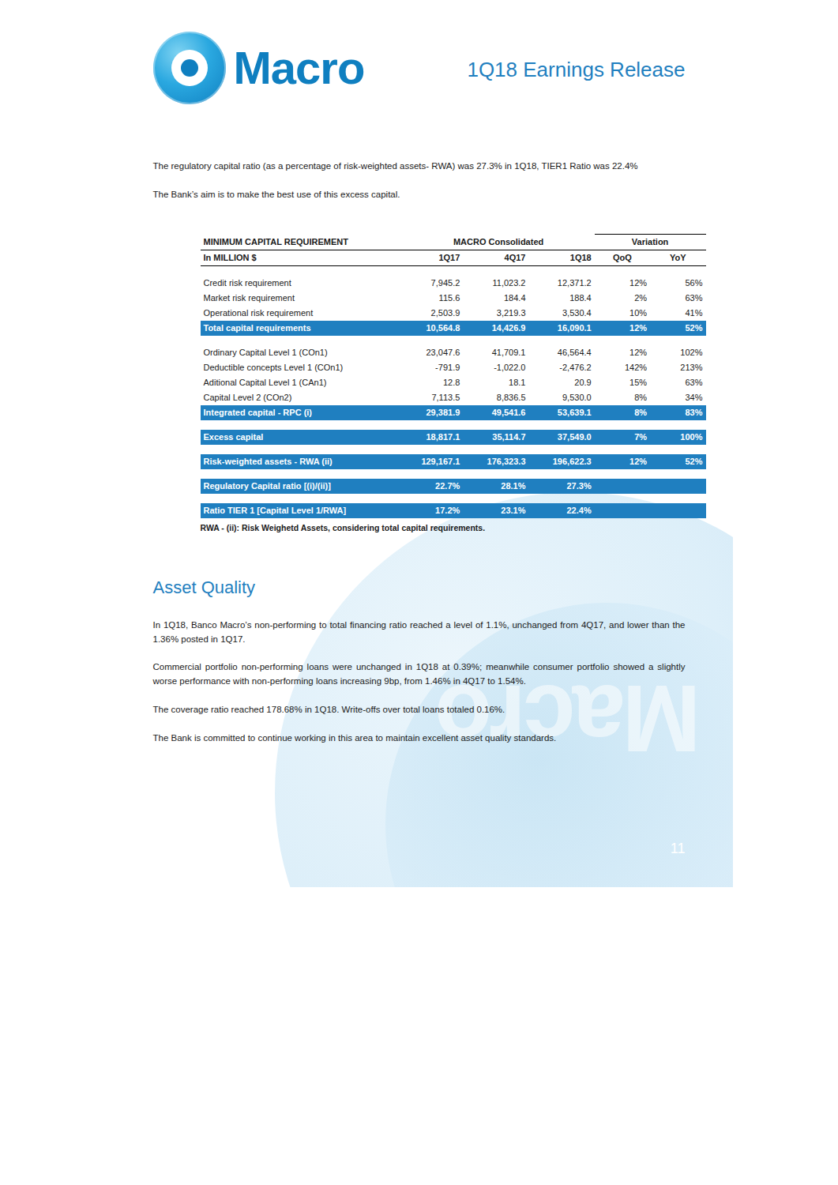Macro
Macro
1Q18 Earnings Release
The regulatory capital ratio (as a percentage of risk-weighted assets- RWA) was 27.3% in 1Q18, TIER1 Ratio was 22.4%
The Bank’s aim is to make the best use of this excess capital.
| MINIMUM CAPITAL REQUIREMENT | MACRO Consolidated | Variation |
| In MILLION $ | 1Q17 | 4Q17 | 1Q18 | QoQ | YoY |
| Credit risk requirement | 7,945.2 | 11,023.2 | 12,371.2 | 12% | 56% |
| Market risk requirement | 115.6 | 184.4 | 188.4 | 2% | 63% |
| Operational risk requirement | 2,503.9 | 3,219.3 | 3,530.4 | 10% | 41% |
| Total capital requirements | 10,564.8 | 14,426.9 | 16,090.1 | 12% | 52% |
| Ordinary Capital Level 1 (COn1) | 23,047.6 | 41,709.1 | 46,564.4 | 12% | 102% |
| Deductible concepts Level 1 (COn1) | -791.9 | -1,022.0 | -2,476.2 | 142% | 213% |
| Aditional Capital Level 1 (CAn1) | 12.8 | 18.1 | 20.9 | 15% | 63% |
| Capital Level 2 (COn2) | 7,113.5 | 8,836.5 | 9,530.0 | 8% | 34% |
| Integrated capital - RPC (i) | 29,381.9 | 49,541.6 | 53,639.1 | 8% | 83% |
| Excess capital | 18,817.1 | 35,114.7 | 37,549.0 | 7% | 100% |
| Risk-weighted assets - RWA (ii) | 129,167.1 | 176,323.3 | 196,622.3 | 12% | 52% |
| Regulatory Capital ratio [(i)/(ii)] | 22.7% | 28.1% | 27.3% | | |
| Ratio TIER 1 [Capital Level 1/RWA] | 17.2% | 23.1% | 22.4% | | |
RWA - (ii): Risk Weighetd Assets, considering total capital requirements.
Asset Quality
In 1Q18, Banco Macro’s non-performing to total financing ratio reached a level of 1.1%, unchanged from 4Q17, and lower than the 1.36% posted in 1Q17.
Commercial portfolio non-performing loans were unchanged in 1Q18 at 0.39%; meanwhile consumer portfolio showed a slightly worse performance with non-performing loans increasing 9bp, from 1.46% in 4Q17 to 1.54%.
The coverage ratio reached 178.68% in 1Q18. Write-offs over total loans totaled 0.16%.
The Bank is committed to continue working in this area to maintain excellent asset quality standards.
11